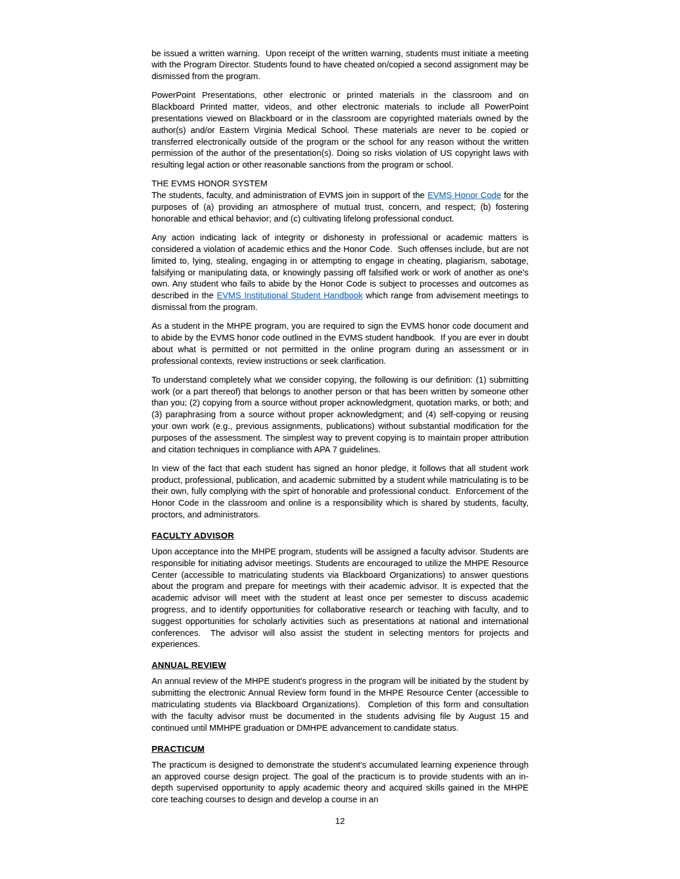be issued a written warning. Upon receipt of the written warning, students must initiate a meeting with the Program Director. Students found to have cheated on/copied a second assignment may be dismissed from the program.
PowerPoint Presentations, other electronic or printed materials in the classroom and on Blackboard Printed matter, videos, and other electronic materials to include all PowerPoint presentations viewed on Blackboard or in the classroom are copyrighted materials owned by the author(s) and/or Eastern Virginia Medical School. These materials are never to be copied or transferred electronically outside of the program or the school for any reason without the written permission of the author of the presentation(s). Doing so risks violation of US copyright laws with resulting legal action or other reasonable sanctions from the program or school.
THE EVMS HONOR SYSTEM
The students, faculty, and administration of EVMS join in support of the EVMS Honor Code for the purposes of (a) providing an atmosphere of mutual trust, concern, and respect; (b) fostering honorable and ethical behavior; and (c) cultivating lifelong professional conduct.
Any action indicating lack of integrity or dishonesty in professional or academic matters is considered a violation of academic ethics and the Honor Code. Such offenses include, but are not limited to, lying, stealing, engaging in or attempting to engage in cheating, plagiarism, sabotage, falsifying or manipulating data, or knowingly passing off falsified work or work of another as one's own. Any student who fails to abide by the Honor Code is subject to processes and outcomes as described in the EVMS Institutional Student Handbook which range from advisement meetings to dismissal from the program.
As a student in the MHPE program, you are required to sign the EVMS honor code document and to abide by the EVMS honor code outlined in the EVMS student handbook. If you are ever in doubt about what is permitted or not permitted in the online program during an assessment or in professional contexts, review instructions or seek clarification.
To understand completely what we consider copying, the following is our definition: (1) submitting work (or a part thereof) that belongs to another person or that has been written by someone other than you; (2) copying from a source without proper acknowledgment, quotation marks, or both; and (3) paraphrasing from a source without proper acknowledgment; and (4) self-copying or reusing your own work (e.g., previous assignments, publications) without substantial modification for the purposes of the assessment. The simplest way to prevent copying is to maintain proper attribution and citation techniques in compliance with APA 7 guidelines.
In view of the fact that each student has signed an honor pledge, it follows that all student work product, professional, publication, and academic submitted by a student while matriculating is to be their own, fully complying with the spirt of honorable and professional conduct. Enforcement of the Honor Code in the classroom and online is a responsibility which is shared by students, faculty, proctors, and administrators.
Faculty Advisor
Upon acceptance into the MHPE program, students will be assigned a faculty advisor. Students are responsible for initiating advisor meetings. Students are encouraged to utilize the MHPE Resource Center (accessible to matriculating students via Blackboard Organizations) to answer questions about the program and prepare for meetings with their academic advisor. It is expected that the academic advisor will meet with the student at least once per semester to discuss academic progress, and to identify opportunities for collaborative research or teaching with faculty, and to suggest opportunities for scholarly activities such as presentations at national and international conferences. The advisor will also assist the student in selecting mentors for projects and experiences.
Annual Review
An annual review of the MHPE student's progress in the program will be initiated by the student by submitting the electronic Annual Review form found in the MHPE Resource Center (accessible to matriculating students via Blackboard Organizations). Completion of this form and consultation with the faculty advisor must be documented in the students advising file by August 15 and continued until MMHPE graduation or DMHPE advancement to candidate status.
Practicum
The practicum is designed to demonstrate the student's accumulated learning experience through an approved course design project. The goal of the practicum is to provide students with an in-depth supervised opportunity to apply academic theory and acquired skills gained in the MHPE core teaching courses to design and develop a course in an
12